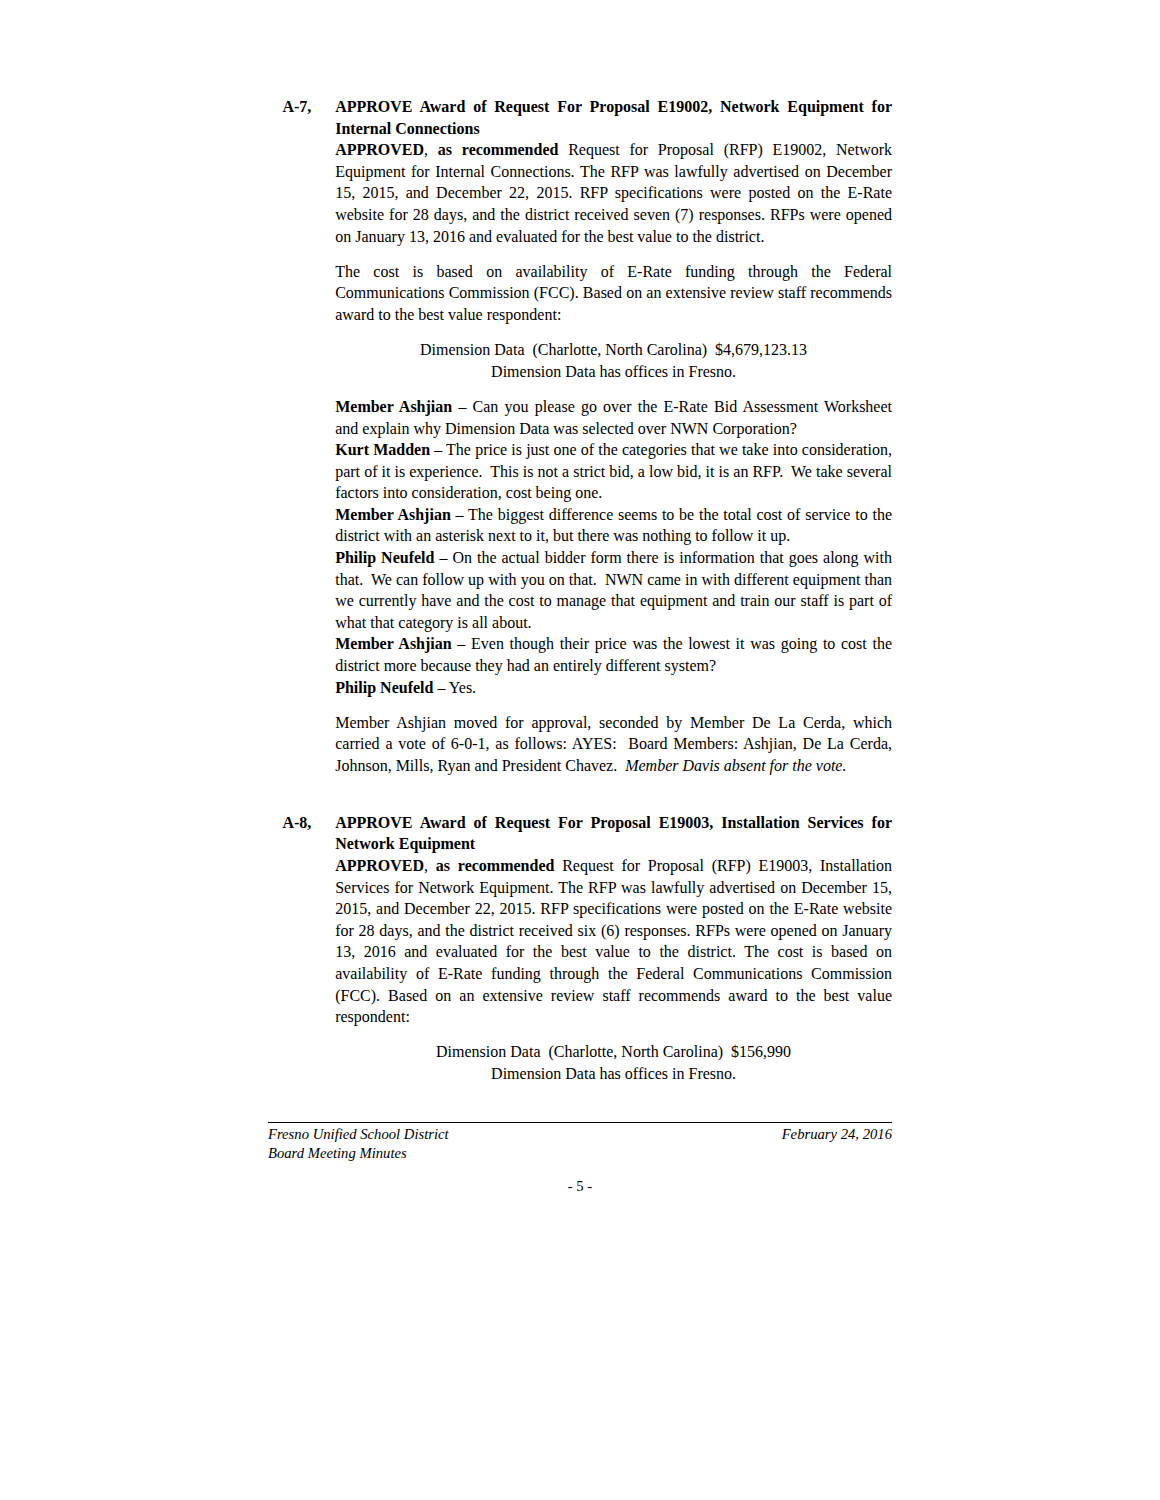A-7,
APPROVE Award of Request For Proposal E19002, Network Equipment for Internal Connections
APPROVED, as recommended Request for Proposal (RFP) E19002, Network Equipment for Internal Connections. The RFP was lawfully advertised on December 15, 2015, and December 22, 2015. RFP specifications were posted on the E-Rate website for 28 days, and the district received seven (7) responses. RFPs were opened on January 13, 2016 and evaluated for the best value to the district.
The cost is based on availability of E-Rate funding through the Federal Communications Commission (FCC). Based on an extensive review staff recommends award to the best value respondent:
Dimension Data (Charlotte, North Carolina) $4,679,123.13
Dimension Data has offices in Fresno.
Member Ashjian – Can you please go over the E-Rate Bid Assessment Worksheet and explain why Dimension Data was selected over NWN Corporation?
Kurt Madden – The price is just one of the categories that we take into consideration, part of it is experience. This is not a strict bid, a low bid, it is an RFP. We take several factors into consideration, cost being one.
Member Ashjian – The biggest difference seems to be the total cost of service to the district with an asterisk next to it, but there was nothing to follow it up.
Philip Neufeld – On the actual bidder form there is information that goes along with that. We can follow up with you on that. NWN came in with different equipment than we currently have and the cost to manage that equipment and train our staff is part of what that category is all about.
Member Ashjian – Even though their price was the lowest it was going to cost the district more because they had an entirely different system?
Philip Neufeld – Yes.
Member Ashjian moved for approval, seconded by Member De La Cerda, which carried a vote of 6-0-1, as follows: AYES: Board Members: Ashjian, De La Cerda, Johnson, Mills, Ryan and President Chavez. Member Davis absent for the vote.
A-8,
APPROVE Award of Request For Proposal E19003, Installation Services for Network Equipment
APPROVED, as recommended Request for Proposal (RFP) E19003, Installation Services for Network Equipment. The RFP was lawfully advertised on December 15, 2015, and December 22, 2015. RFP specifications were posted on the E-Rate website for 28 days, and the district received six (6) responses. RFPs were opened on January 13, 2016 and evaluated for the best value to the district. The cost is based on availability of E-Rate funding through the Federal Communications Commission (FCC). Based on an extensive review staff recommends award to the best value respondent:
Dimension Data (Charlotte, North Carolina) $156,990
Dimension Data has offices in Fresno.
Fresno Unified School District February 24, 2016
Board Meeting Minutes
- 5 -